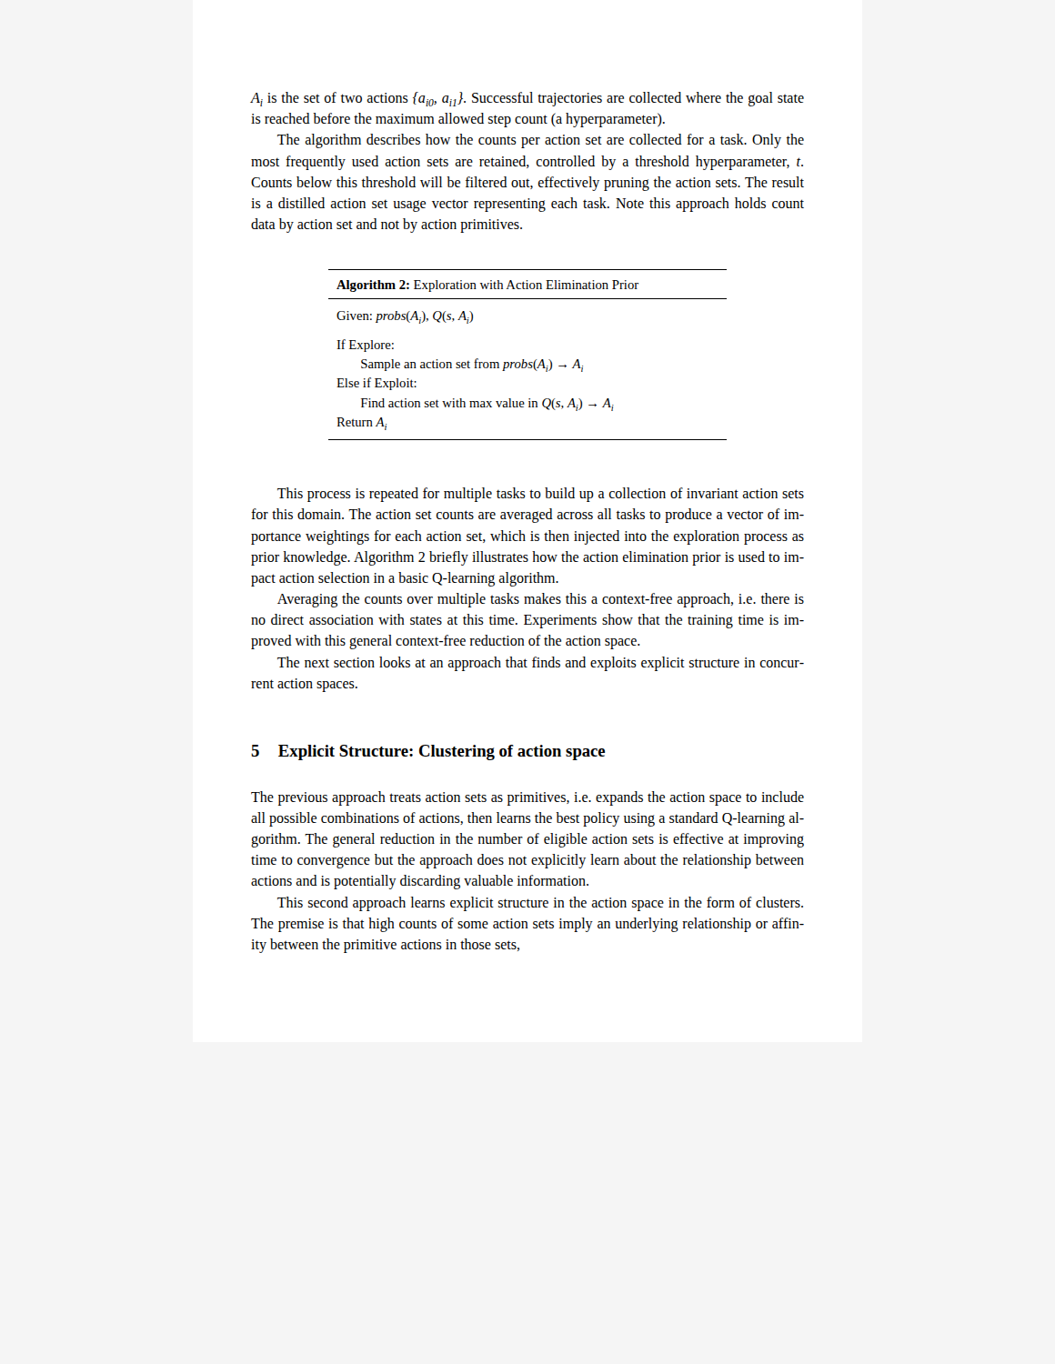Ai is the set of two actions {ai0, ai1}. Successful trajectories are collected where the goal state is reached before the maximum allowed step count (a hyperparameter).
The algorithm describes how the counts per action set are collected for a task. Only the most frequently used action sets are retained, controlled by a threshold hyperparameter, t. Counts below this threshold will be filtered out, effectively pruning the action sets. The result is a distilled action set usage vector representing each task. Note this approach holds count data by action set and not by action primitives.
Algorithm 2: Exploration with Action Elimination Prior
Given: probs(Ai), Q(s, Ai)
If Explore:
Sample an action set from probs(Ai) → Ai
Else if Exploit:
Find action set with max value in Q(s, Ai) → Ai
Return Ai
This process is repeated for multiple tasks to build up a collection of invariant action sets for this domain. The action set counts are averaged across all tasks to produce a vector of importance weightings for each action set, which is then injected into the exploration process as prior knowledge. Algorithm 2 briefly illustrates how the action elimination prior is used to impact action selection in a basic Q-learning algorithm.
Averaging the counts over multiple tasks makes this a context-free approach, i.e. there is no direct association with states at this time. Experiments show that the training time is improved with this general context-free reduction of the action space.
The next section looks at an approach that finds and exploits explicit structure in concurrent action spaces.
5 Explicit Structure: Clustering of action space
The previous approach treats action sets as primitives, i.e. expands the action space to include all possible combinations of actions, then learns the best policy using a standard Q-learning algorithm. The general reduction in the number of eligible action sets is effective at improving time to convergence but the approach does not explicitly learn about the relationship between actions and is potentially discarding valuable information.
This second approach learns explicit structure in the action space in the form of clusters. The premise is that high counts of some action sets imply an underlying relationship or affinity between the primitive actions in those sets,